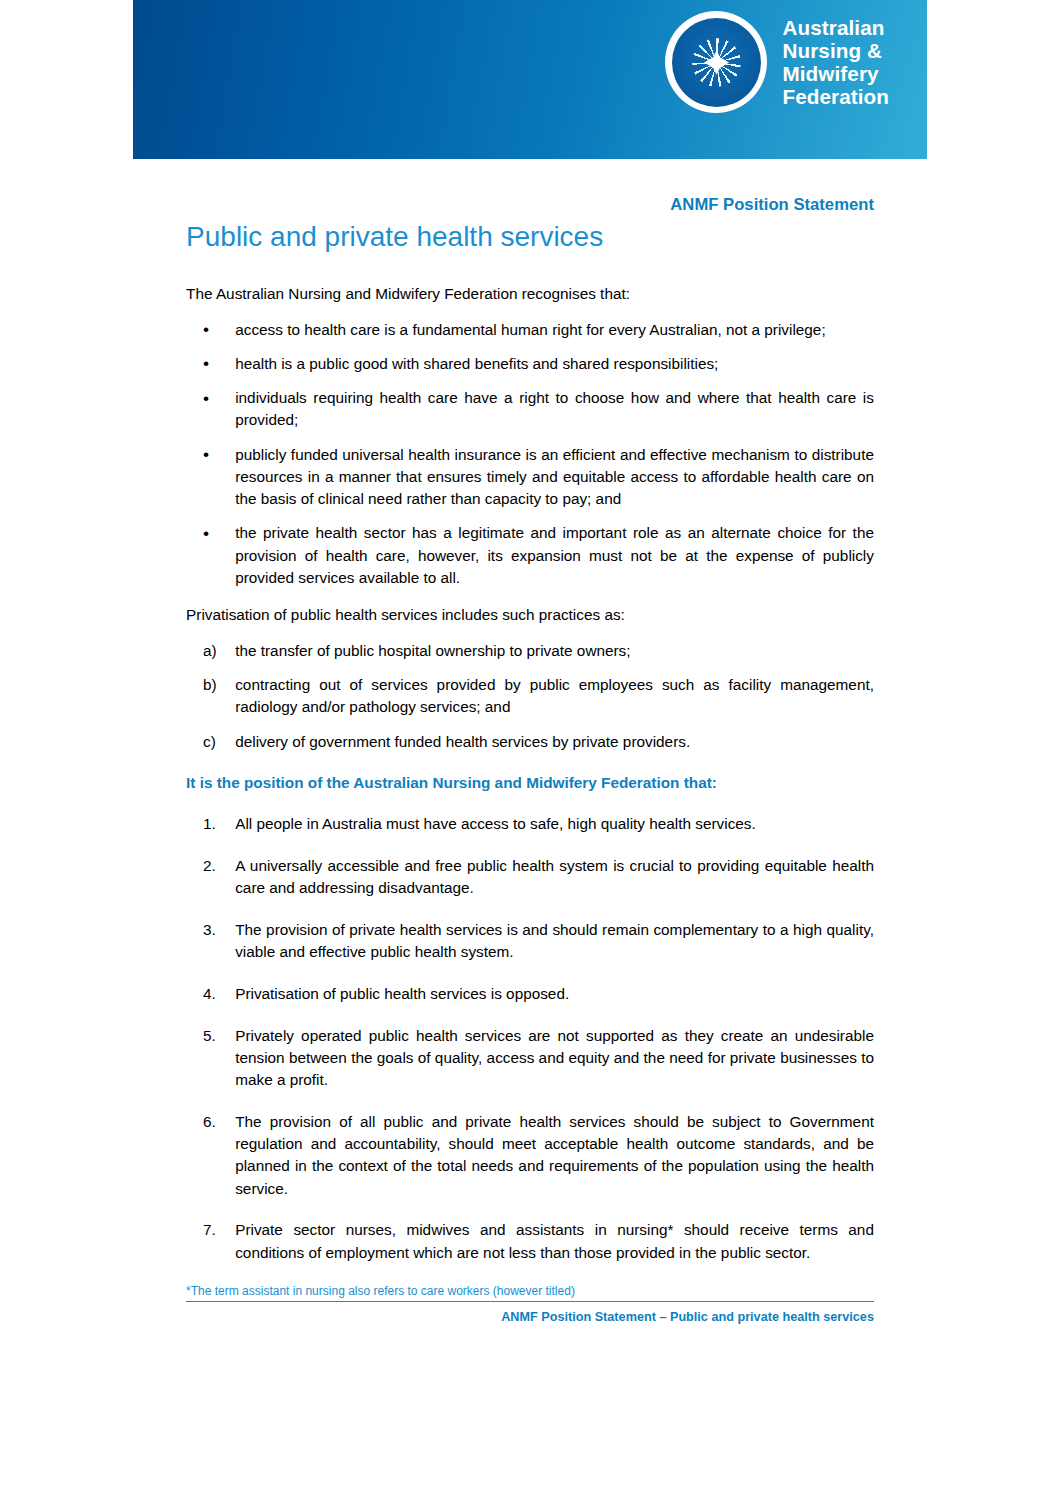Australian
Nursing &
Midwifery
Federation
ANMF Position Statement
Public and private health services
The Australian Nursing and Midwifery Federation recognises that:
access to health care is a fundamental human right for every Australian, not a privilege;
health is a public good with shared benefits and shared responsibilities;
individuals requiring health care have a right to choose how and where that health care is provided;
publicly funded universal health insurance is an efficient and effective mechanism to distribute resources in a manner that ensures timely and equitable access to affordable health care on the basis of clinical need rather than capacity to pay; and
the private health sector has a legitimate and important role as an alternate choice for the provision of health care, however, its expansion must not be at the expense of publicly provided services available to all.
Privatisation of public health services includes such practices as:
the transfer of public hospital ownership to private owners;
contracting out of services provided by public employees such as facility management, radiology and/or pathology services; and
delivery of government funded health services by private providers.
It is the position of the Australian Nursing and Midwifery Federation that:
All people in Australia must have access to safe, high quality health services.
A universally accessible and free public health system is crucial to providing equitable health care and addressing disadvantage.
The provision of private health services is and should remain complementary to a high quality, viable and effective public health system.
Privatisation of public health services is opposed.
Privately operated public health services are not supported as they create an undesirable tension between the goals of quality, access and equity and the need for private businesses to make a profit.
The provision of all public and private health services should be subject to Government regulation and accountability, should meet acceptable health outcome standards, and be planned in the context of the total needs and requirements of the population using the health service.
Private sector nurses, midwives and assistants in nursing* should receive terms and conditions of employment which are not less than those provided in the public sector.
*The term assistant in nursing also refers to care workers (however titled)
ANMF Position Statement – Public and private health services